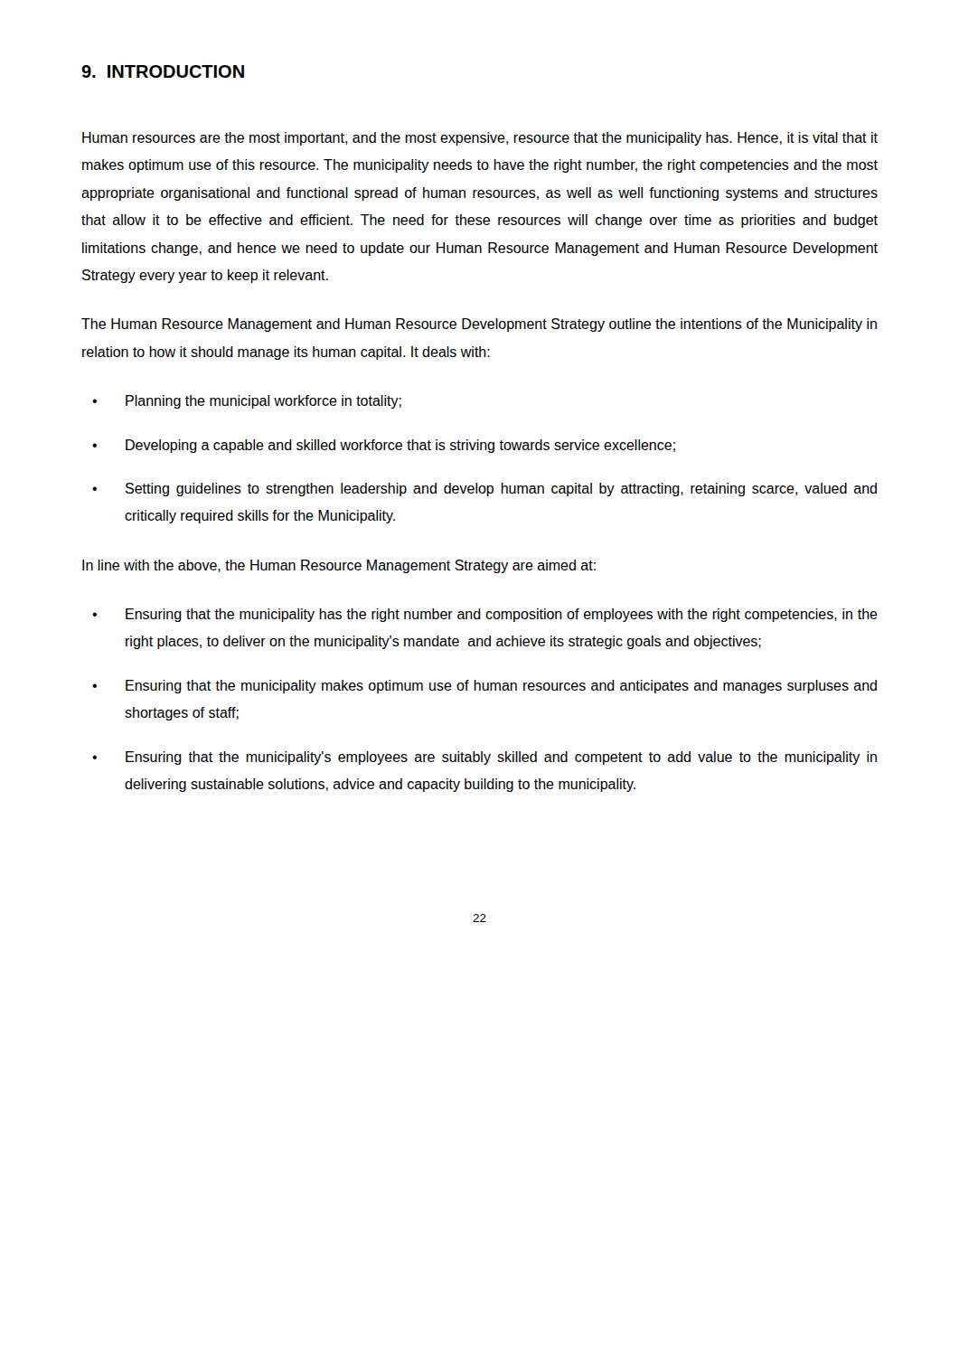9. INTRODUCTION
Human resources are the most important, and the most expensive, resource that the municipality has. Hence, it is vital that it makes optimum use of this resource. The municipality needs to have the right number, the right competencies and the most appropriate organisational and functional spread of human resources, as well as well functioning systems and structures that allow it to be effective and efficient. The need for these resources will change over time as priorities and budget limitations change, and hence we need to update our Human Resource Management and Human Resource Development Strategy every year to keep it relevant.
The Human Resource Management and Human Resource Development Strategy outline the intentions of the Municipality in relation to how it should manage its human capital. It deals with:
Planning the municipal workforce in totality;
Developing a capable and skilled workforce that is striving towards service excellence;
Setting guidelines to strengthen leadership and develop human capital by attracting, retaining scarce, valued and critically required skills for the Municipality.
In line with the above, the Human Resource Management Strategy are aimed at:
Ensuring that the municipality has the right number and composition of employees with the right competencies, in the right places, to deliver on the municipality's mandate and achieve its strategic goals and objectives;
Ensuring that the municipality makes optimum use of human resources and anticipates and manages surpluses and shortages of staff;
Ensuring that the municipality's employees are suitably skilled and competent to add value to the municipality in delivering sustainable solutions, advice and capacity building to the municipality.
22